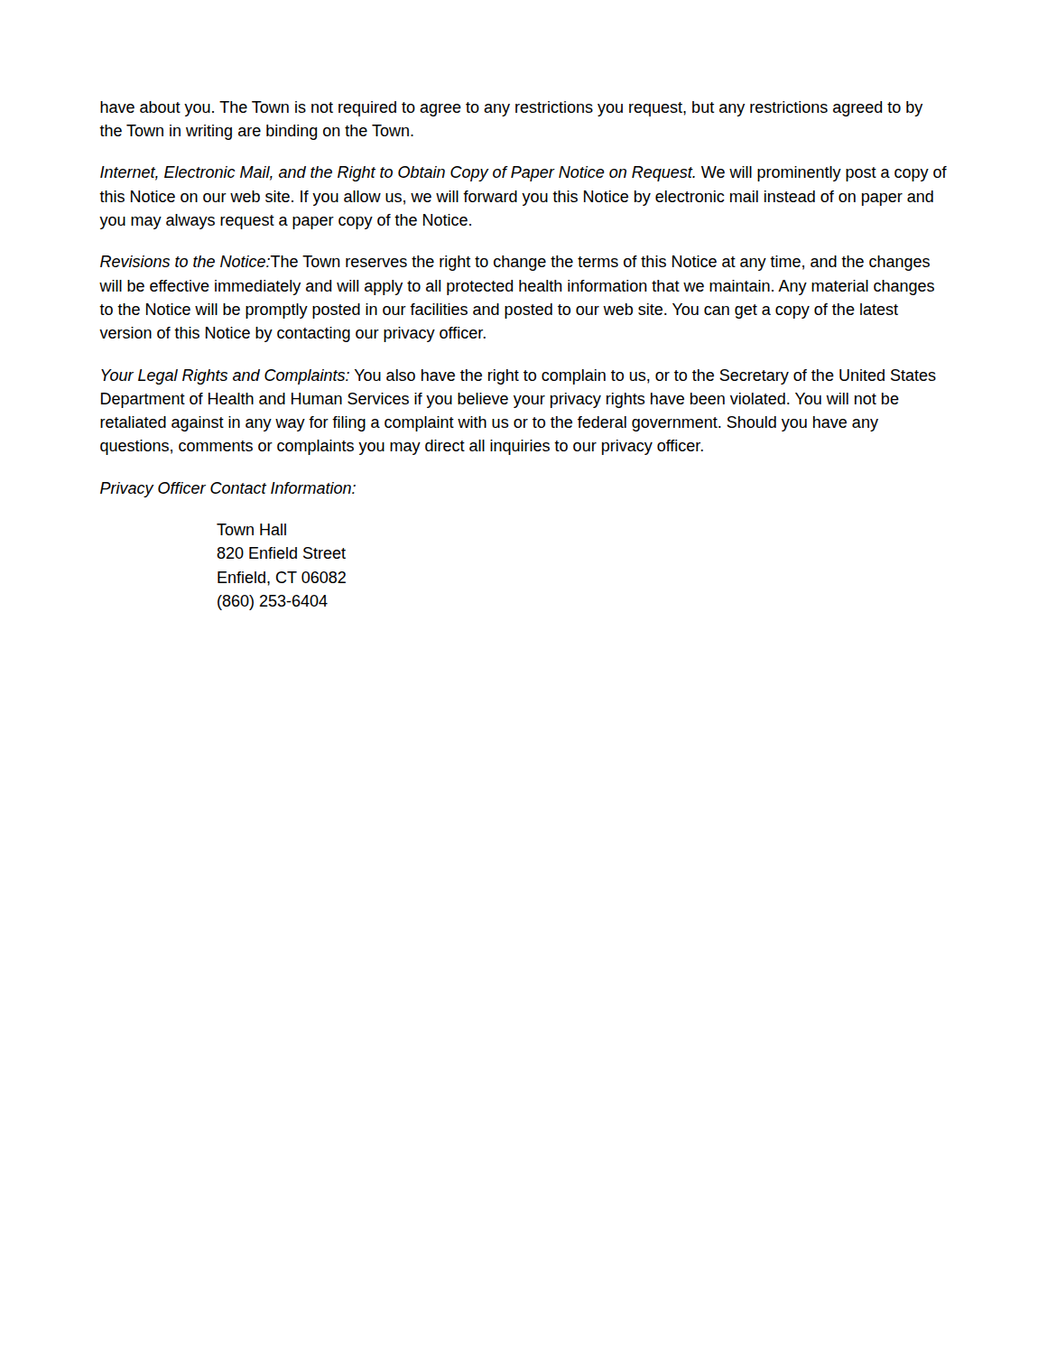have about you. The Town is not required to agree to any restrictions you request, but any restrictions agreed to by the Town in writing are binding on the Town.
Internet, Electronic Mail, and the Right to Obtain Copy of Paper Notice on Request. We will prominently post a copy of this Notice on our web site. If you allow us, we will forward you this Notice by electronic mail instead of on paper and you may always request a paper copy of the Notice.
Revisions to the Notice: The Town reserves the right to change the terms of this Notice at any time, and the changes will be effective immediately and will apply to all protected health information that we maintain. Any material changes to the Notice will be promptly posted in our facilities and posted to our web site. You can get a copy of the latest version of this Notice by contacting our privacy officer.
Your Legal Rights and Complaints: You also have the right to complain to us, or to the Secretary of the United States Department of Health and Human Services if you believe your privacy rights have been violated. You will not be retaliated against in any way for filing a complaint with us or to the federal government. Should you have any questions, comments or complaints you may direct all inquiries to our privacy officer.
Privacy Officer Contact Information:
Town Hall
820 Enfield Street
Enfield, CT 06082
(860) 253-6404